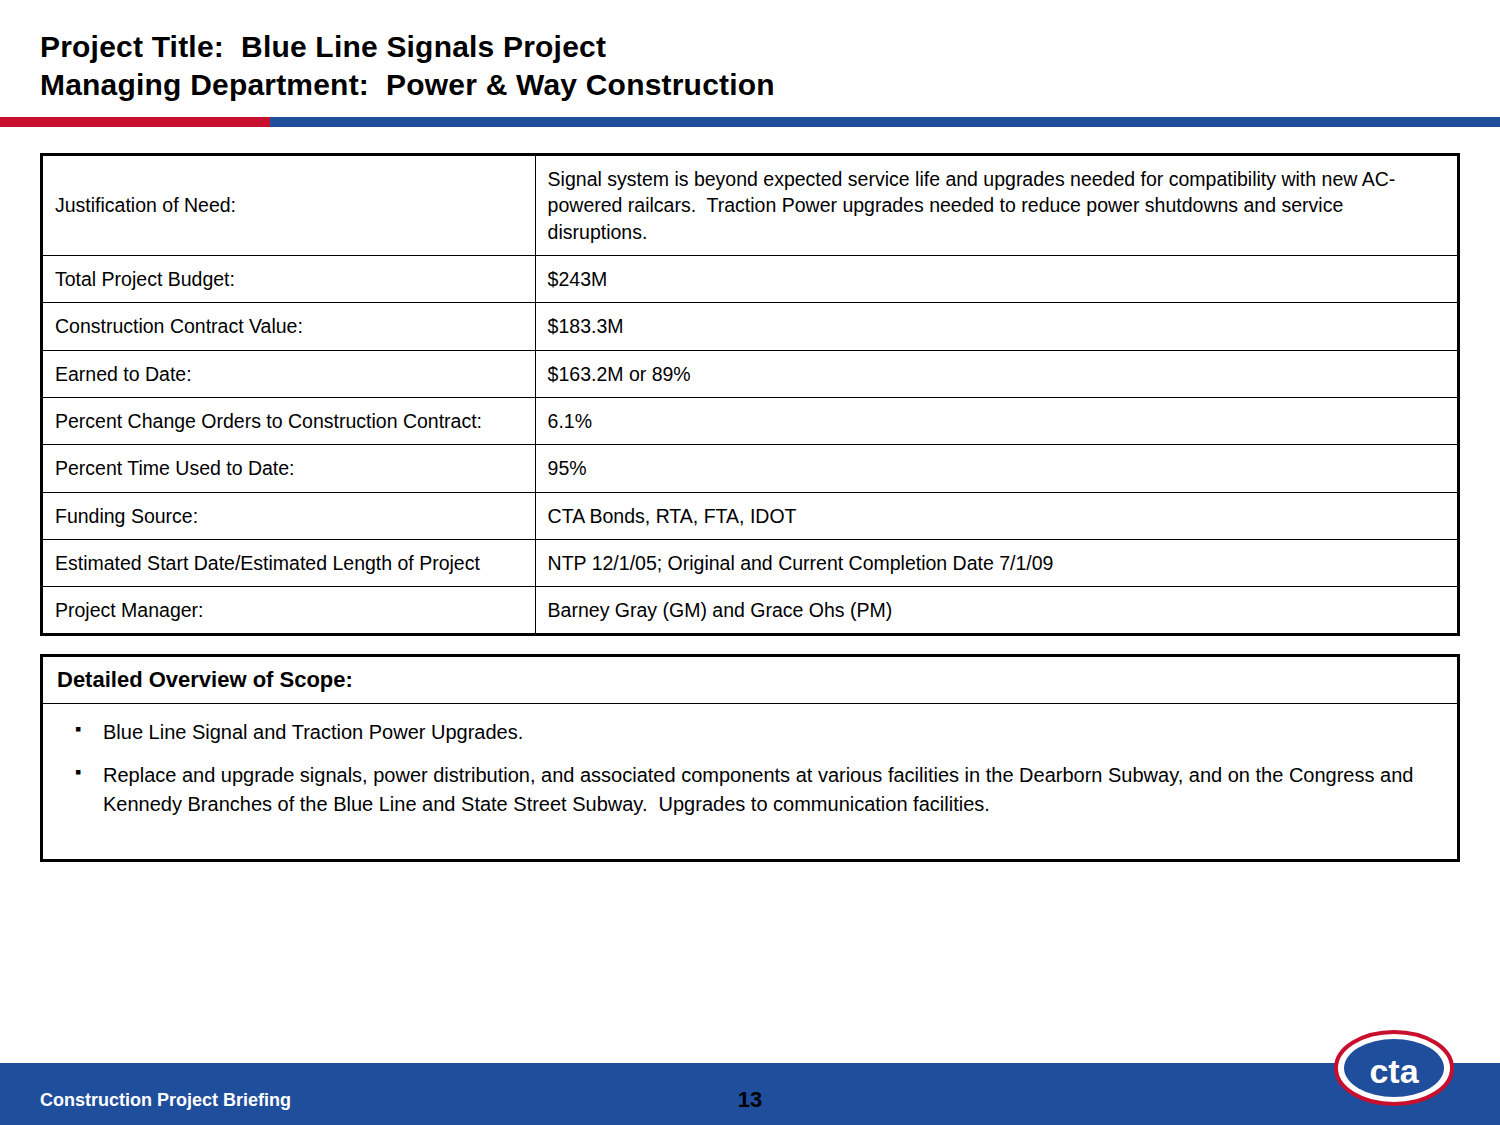Project Title: Blue Line Signals Project
Managing Department: Power & Way Construction
| Justification of Need: | Signal system is beyond expected service life and upgrades needed for compatibility with new AC-powered railcars. Traction Power upgrades needed to reduce power shutdowns and service disruptions. |
| Total Project Budget: | $243M |
| Construction Contract Value: | $183.3M |
| Earned to Date: | $163.2M or 89% |
| Percent Change Orders to Construction Contract: | 6.1% |
| Percent Time Used to Date: | 95% |
| Funding Source: | CTA Bonds, RTA, FTA, IDOT |
| Estimated Start Date/Estimated Length of Project | NTP 12/1/05; Original and Current Completion Date 7/1/09 |
| Project Manager: | Barney Gray (GM) and Grace Ohs (PM) |
Detailed Overview of Scope:
Blue Line Signal and Traction Power Upgrades.
Replace and upgrade signals, power distribution, and associated components at various facilities in the Dearborn Subway, and on the Congress and Kennedy Branches of the Blue Line and State Street Subway. Upgrades to communication facilities.
Construction Project Briefing
13
cta